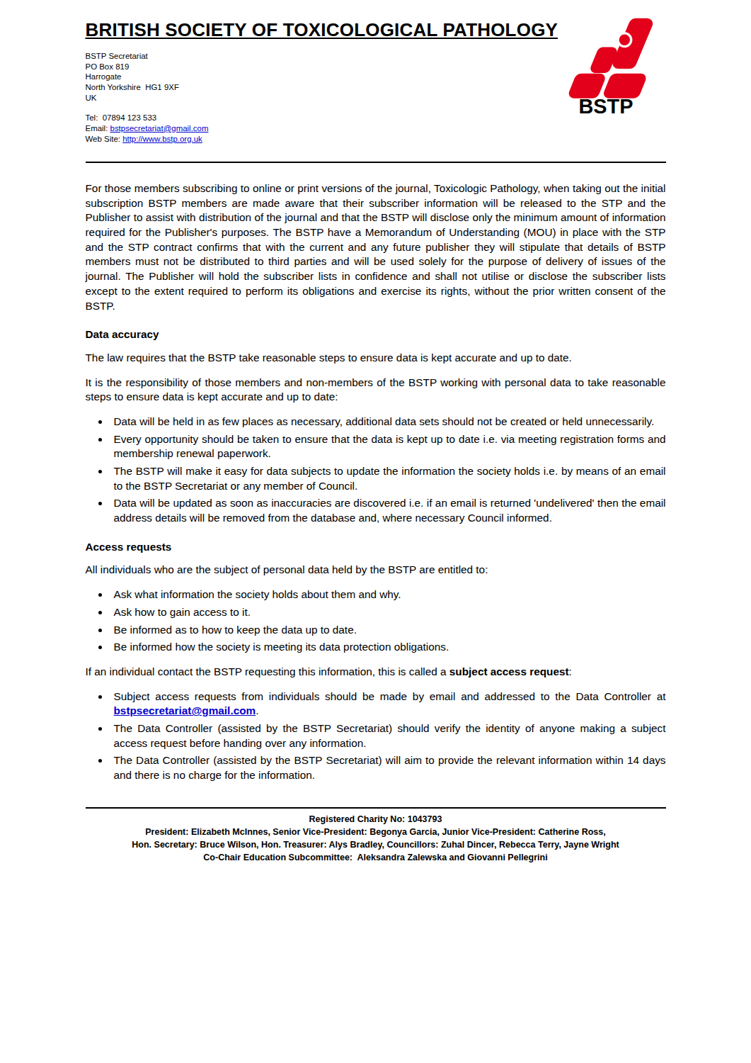BRITISH SOCIETY OF TOXICOLOGICAL PATHOLOGY
BSTP Secretariat
PO Box 819
Harrogate
North Yorkshire HG1 9XF
UK
Tel: 07894 123 533
Email: bstpsecretariat@gmail.com
Web Site: http://www.bstp.org.uk
BSTP
For those members subscribing to online or print versions of the journal, Toxicologic Pathology, when taking out the initial subscription BSTP members are made aware that their subscriber information will be released to the STP and the Publisher to assist with distribution of the journal and that the BSTP will disclose only the minimum amount of information required for the Publisher's purposes. The BSTP have a Memorandum of Understanding (MOU) in place with the STP and the STP contract confirms that with the current and any future publisher they will stipulate that details of BSTP members must not be distributed to third parties and will be used solely for the purpose of delivery of issues of the journal. The Publisher will hold the subscriber lists in confidence and shall not utilise or disclose the subscriber lists except to the extent required to perform its obligations and exercise its rights, without the prior written consent of the BSTP.
Data accuracy
The law requires that the BSTP take reasonable steps to ensure data is kept accurate and up to date.
It is the responsibility of those members and non-members of the BSTP working with personal data to take reasonable steps to ensure data is kept accurate and up to date:
Data will be held in as few places as necessary, additional data sets should not be created or held unnecessarily.
Every opportunity should be taken to ensure that the data is kept up to date i.e. via meeting registration forms and membership renewal paperwork.
The BSTP will make it easy for data subjects to update the information the society holds i.e. by means of an email to the BSTP Secretariat or any member of Council.
Data will be updated as soon as inaccuracies are discovered i.e. if an email is returned 'undelivered' then the email address details will be removed from the database and, where necessary Council informed.
Access requests
All individuals who are the subject of personal data held by the BSTP are entitled to:
Ask what information the society holds about them and why.
Ask how to gain access to it.
Be informed as to how to keep the data up to date.
Be informed how the society is meeting its data protection obligations.
If an individual contact the BSTP requesting this information, this is called a subject access request:
Subject access requests from individuals should be made by email and addressed to the Data Controller at bstpsecretariat@gmail.com.
The Data Controller (assisted by the BSTP Secretariat) should verify the identity of anyone making a subject access request before handing over any information.
The Data Controller (assisted by the BSTP Secretariat) will aim to provide the relevant information within 14 days and there is no charge for the information.
Registered Charity No: 1043793
President: Elizabeth McInnes, Senior Vice-President: Begonya Garcia, Junior Vice-President: Catherine Ross,
Hon. Secretary: Bruce Wilson, Hon. Treasurer: Alys Bradley, Councillors: Zuhal Dincer, Rebecca Terry, Jayne Wright
Co-Chair Education Subcommittee: Aleksandra Zalewska and Giovanni Pellegrini